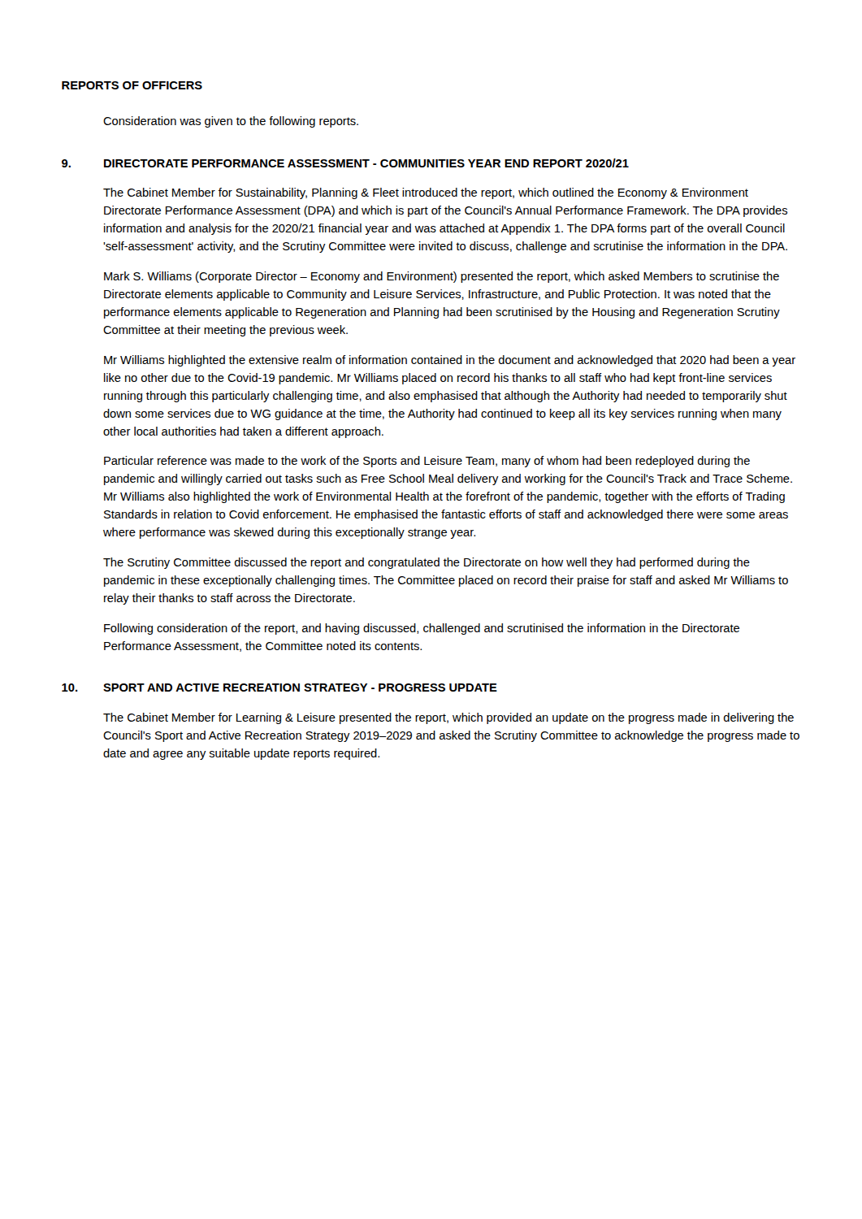REPORTS OF OFFICERS
Consideration was given to the following reports.
9.
DIRECTORATE PERFORMANCE ASSESSMENT - COMMUNITIES YEAR END REPORT 2020/21
The Cabinet Member for Sustainability, Planning & Fleet introduced the report, which outlined the Economy & Environment Directorate Performance Assessment (DPA) and which is part of the Council's Annual Performance Framework. The DPA provides information and analysis for the 2020/21 financial year and was attached at Appendix 1. The DPA forms part of the overall Council 'self-assessment' activity, and the Scrutiny Committee were invited to discuss, challenge and scrutinise the information in the DPA.
Mark S. Williams (Corporate Director – Economy and Environment) presented the report, which asked Members to scrutinise the Directorate elements applicable to Community and Leisure Services, Infrastructure, and Public Protection. It was noted that the performance elements applicable to Regeneration and Planning had been scrutinised by the Housing and Regeneration Scrutiny Committee at their meeting the previous week.
Mr Williams highlighted the extensive realm of information contained in the document and acknowledged that 2020 had been a year like no other due to the Covid-19 pandemic. Mr Williams placed on record his thanks to all staff who had kept front-line services running through this particularly challenging time, and also emphasised that although the Authority had needed to temporarily shut down some services due to WG guidance at the time, the Authority had continued to keep all its key services running when many other local authorities had taken a different approach.
Particular reference was made to the work of the Sports and Leisure Team, many of whom had been redeployed during the pandemic and willingly carried out tasks such as Free School Meal delivery and working for the Council's Track and Trace Scheme. Mr Williams also highlighted the work of Environmental Health at the forefront of the pandemic, together with the efforts of Trading Standards in relation to Covid enforcement. He emphasised the fantastic efforts of staff and acknowledged there were some areas where performance was skewed during this exceptionally strange year.
The Scrutiny Committee discussed the report and congratulated the Directorate on how well they had performed during the pandemic in these exceptionally challenging times. The Committee placed on record their praise for staff and asked Mr Williams to relay their thanks to staff across the Directorate.
Following consideration of the report, and having discussed, challenged and scrutinised the information in the Directorate Performance Assessment, the Committee noted its contents.
10.
SPORT AND ACTIVE RECREATION STRATEGY - PROGRESS UPDATE
The Cabinet Member for Learning & Leisure presented the report, which provided an update on the progress made in delivering the Council's Sport and Active Recreation Strategy 2019–2029 and asked the Scrutiny Committee to acknowledge the progress made to date and agree any suitable update reports required.